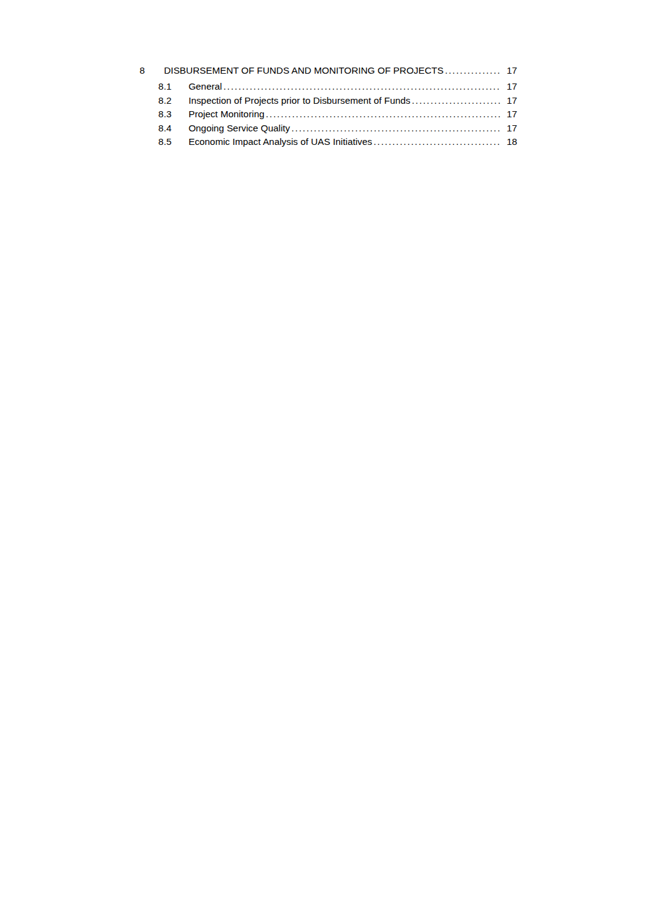8 DISBURSEMENT OF FUNDS AND MONITORING OF PROJECTS ............................ 17
8.1 General ......................................................................................................... 17
8.2 Inspection of Projects prior to Disbursement of Funds .................................. 17
8.3 Project Monitoring .......................................................................................... 17
8.4 Ongoing Service Quality .............................................................................. 17
8.5 Economic Impact Analysis of UAS Initiatives ................................................. 18